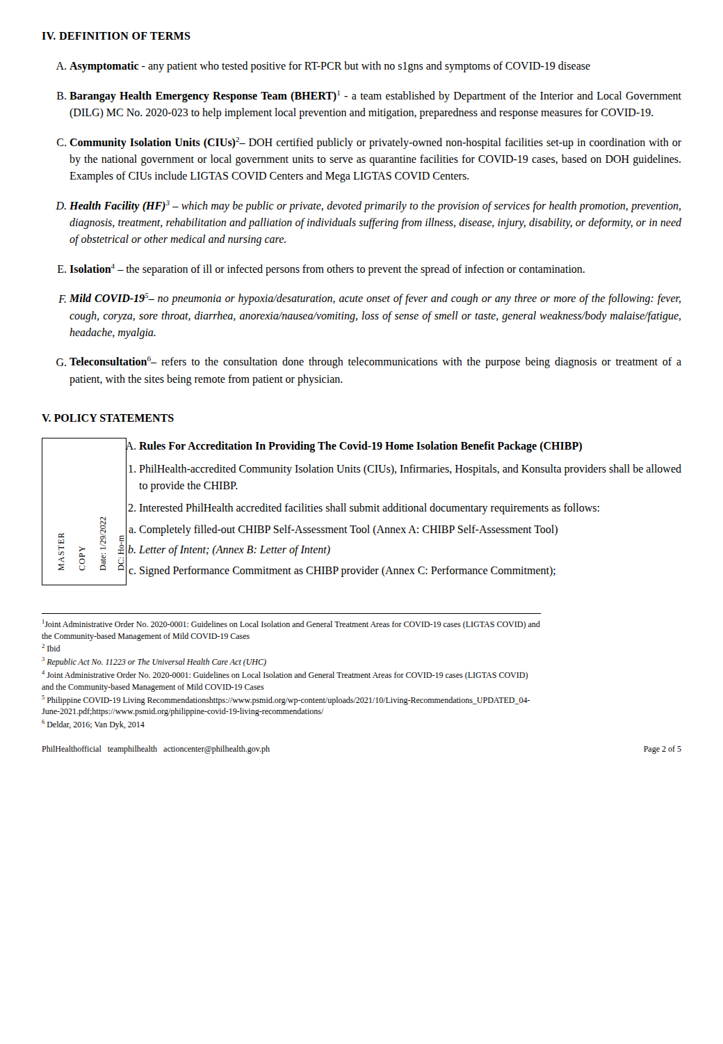IV. DEFINITION OF TERMS
Asymptomatic - any patient who tested positive for RT-PCR but with no s1gns and symptoms of COVID-19 disease
Barangay Health Emergency Response Team (BHERT)1 - a team established by Department of the Interior and Local Government (DILG) MC No. 2020-023 to help implement local prevention and mitigation, preparedness and response measures for COVID-19.
Community Isolation Units (CIUs)2– DOH certified publicly or privately-owned non-hospital facilities set-up in coordination with or by the national government or local government units to serve as quarantine facilities for COVID-19 cases, based on DOH guidelines. Examples of CIUs include LIGTAS COVID Centers and Mega LIGTAS COVID Centers.
Health Facility (HF)3 – which may be public or private, devoted primarily to the provision of services for health promotion, prevention, diagnosis, treatment, rehabilitation and palliation of individuals suffering from illness, disease, injury, disability, or deformity, or in need of obstetrical or other medical and nursing care.
Isolation4 – the separation of ill or infected persons from others to prevent the spread of infection or contamination.
Mild COVID-195– no pneumonia or hypoxia/desaturation, acute onset of fever and cough or any three or more of the following: fever, cough, coryza, sore throat, diarrhea, anorexia/nausea/vomiting, loss of sense of smell or taste, general weakness/body malaise/fatigue, headache, myalgia.
Teleconsultation6– refers to the consultation done through telecommunications with the purpose being diagnosis or treatment of a patient, with the sites being remote from patient or physician.
V. POLICY STATEMENTS
MASTER COPY Date: 1/29/2022 DC: Ho-m
Rules For Accreditation In Providing The Covid-19 Home Isolation Benefit Package (CHIBP)
PhilHealth-accredited Community Isolation Units (CIUs), Infirmaries, Hospitals, and Konsulta providers shall be allowed to provide the CHIBP.
Interested PhilHealth accredited facilities shall submit additional documentary requirements as follows:
Completely filled-out CHIBP Self-Assessment Tool (Annex A: CHIBP Self-Assessment Tool)
Letter of Intent; (Annex B: Letter of Intent)
Signed Performance Commitment as CHIBP provider (Annex C: Performance Commitment);
1Joint Administrative Order No. 2020-0001: Guidelines on Local Isolation and General Treatment Areas for COVID-19 cases (LIGTAS COVID) and the Community-based Management of Mild COVID-19 Cases
2 Ibid
3 Republic Act No. 11223 or The Universal Health Care Act (UHC)
4 Joint Administrative Order No. 2020-0001: Guidelines on Local Isolation and General Treatment Areas for COVID-19 cases (LIGTAS COVID) and the Community-based Management of Mild COVID-19 Cases
5 Philippine COVID-19 Living Recommendationshttps://www.psmid.org/wp-content/uploads/2021/10/Living-Recommendations_UPDATED_04-June-2021.pdf;https://www.psmid.org/philippine-covid-19-living-recommendations/
6 Deldar, 2016; Van Dyk, 2014
PhilHealthofficial teamphilhealth actioncenter@philhealth.gov.ph
Page 2 of 5